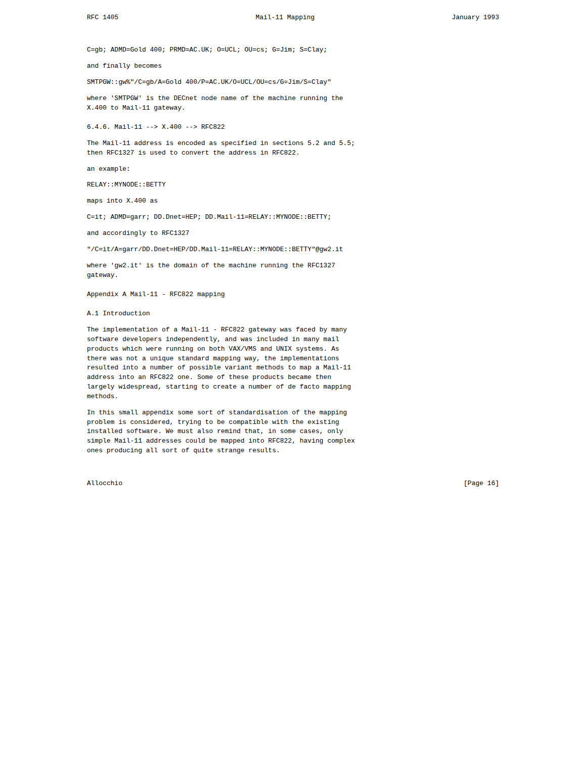RFC 1405 Mail-11 Mapping January 1993
C=gb; ADMD=Gold 400; PRMD=AC.UK; O=UCL; OU=cs; G=Jim; S=Clay;
and finally becomes
SMTPGW::gw%"/C=gb/A=Gold 400/P=AC.UK/O=UCL/OU=cs/G=Jim/S=Clay"
where 'SMTPGW' is the DECnet node name of the machine running the
X.400 to Mail-11 gateway.
6.4.6. Mail-11 --> X.400 --> RFC822
The Mail-11 address is encoded as specified in sections 5.2 and 5.5;
then RFC1327 is used to convert the address in RFC822.
an example:
RELAY::MYNODE::BETTY
maps into X.400 as
C=it; ADMD=garr; DD.Dnet=HEP; DD.Mail-11=RELAY::MYNODE::BETTY;
and accordingly to RFC1327
"/C=it/A=garr/DD.Dnet=HEP/DD.Mail-11=RELAY::MYNODE::BETTY"@gw2.it
where 'gw2.it' is the domain of the machine running the RFC1327
gateway.
Appendix A Mail-11 - RFC822 mapping
A.1 Introduction
The implementation of a Mail-11 - RFC822 gateway was faced by many
software developers independently, and was included in many mail
products which were running on both VAX/VMS and UNIX systems. As
there was not a unique standard mapping way, the implementations
resulted into a number of possible variant methods to map a Mail-11
address into an RFC822 one. Some of these products became then
largely widespread, starting to create a number of de facto mapping
methods.
In this small appendix some sort of standardisation of the mapping
problem is considered, trying to be compatible with the existing
installed software. We must also remind that, in some cases, only
simple Mail-11 addresses could be mapped into RFC822, having complex
ones producing all sort of quite strange results.
Allocchio [Page 16]